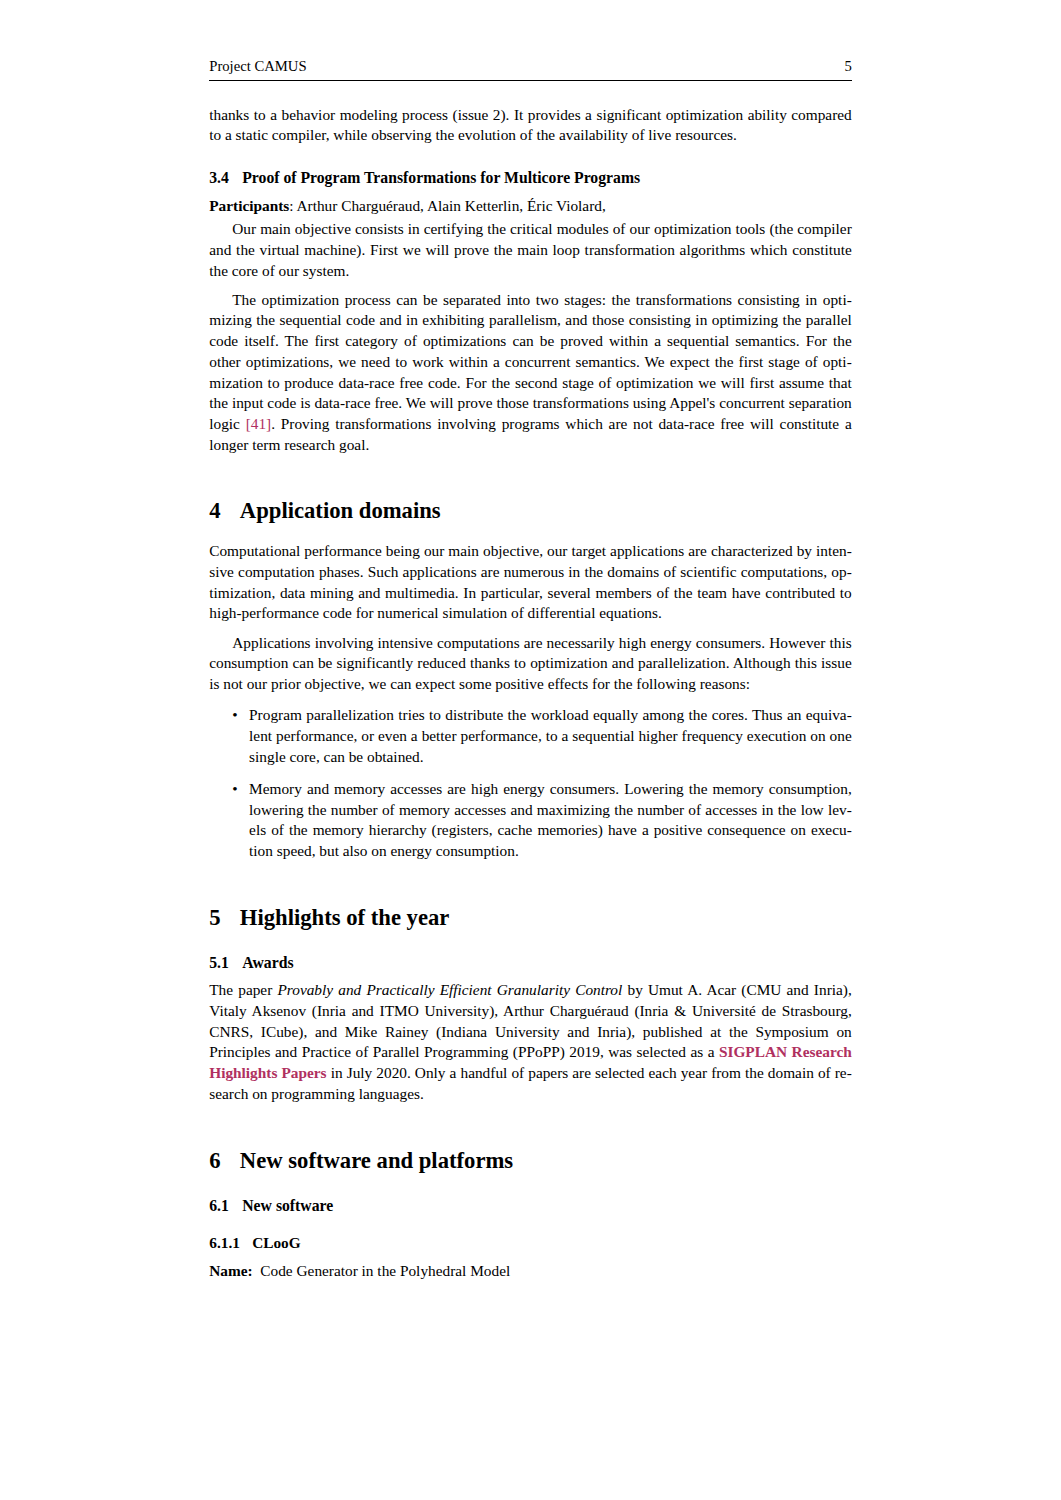Project CAMUS 5
thanks to a behavior modeling process (issue 2). It provides a significant optimization ability compared to a static compiler, while observing the evolution of the availability of live resources.
3.4 Proof of Program Transformations for Multicore Programs
Participants: Arthur Charguéraud, Alain Ketterlin, Éric Violard,
Our main objective consists in certifying the critical modules of our optimization tools (the compiler and the virtual machine). First we will prove the main loop transformation algorithms which constitute the core of our system.
The optimization process can be separated into two stages: the transformations consisting in optimizing the sequential code and in exhibiting parallelism, and those consisting in optimizing the parallel code itself. The first category of optimizations can be proved within a sequential semantics. For the other optimizations, we need to work within a concurrent semantics. We expect the first stage of optimization to produce data-race free code. For the second stage of optimization we will first assume that the input code is data-race free. We will prove those transformations using Appel's concurrent separation logic [41]. Proving transformations involving programs which are not data-race free will constitute a longer term research goal.
4 Application domains
Computational performance being our main objective, our target applications are characterized by intensive computation phases. Such applications are numerous in the domains of scientific computations, optimization, data mining and multimedia. In particular, several members of the team have contributed to high-performance code for numerical simulation of differential equations.
Applications involving intensive computations are necessarily high energy consumers. However this consumption can be significantly reduced thanks to optimization and parallelization. Although this issue is not our prior objective, we can expect some positive effects for the following reasons:
Program parallelization tries to distribute the workload equally among the cores. Thus an equivalent performance, or even a better performance, to a sequential higher frequency execution on one single core, can be obtained.
Memory and memory accesses are high energy consumers. Lowering the memory consumption, lowering the number of memory accesses and maximizing the number of accesses in the low levels of the memory hierarchy (registers, cache memories) have a positive consequence on execution speed, but also on energy consumption.
5 Highlights of the year
5.1 Awards
The paper Provably and Practically Efficient Granularity Control by Umut A. Acar (CMU and Inria), Vitaly Aksenov (Inria and ITMO University), Arthur Charguéraud (Inria & Université de Strasbourg, CNRS, ICube), and Mike Rainey (Indiana University and Inria), published at the Symposium on Principles and Practice of Parallel Programming (PPoPP) 2019, was selected as a SIGPLAN Research Highlights Papers in July 2020. Only a handful of papers are selected each year from the domain of research on programming languages.
6 New software and platforms
6.1 New software
6.1.1 CLooG
Name: Code Generator in the Polyhedral Model